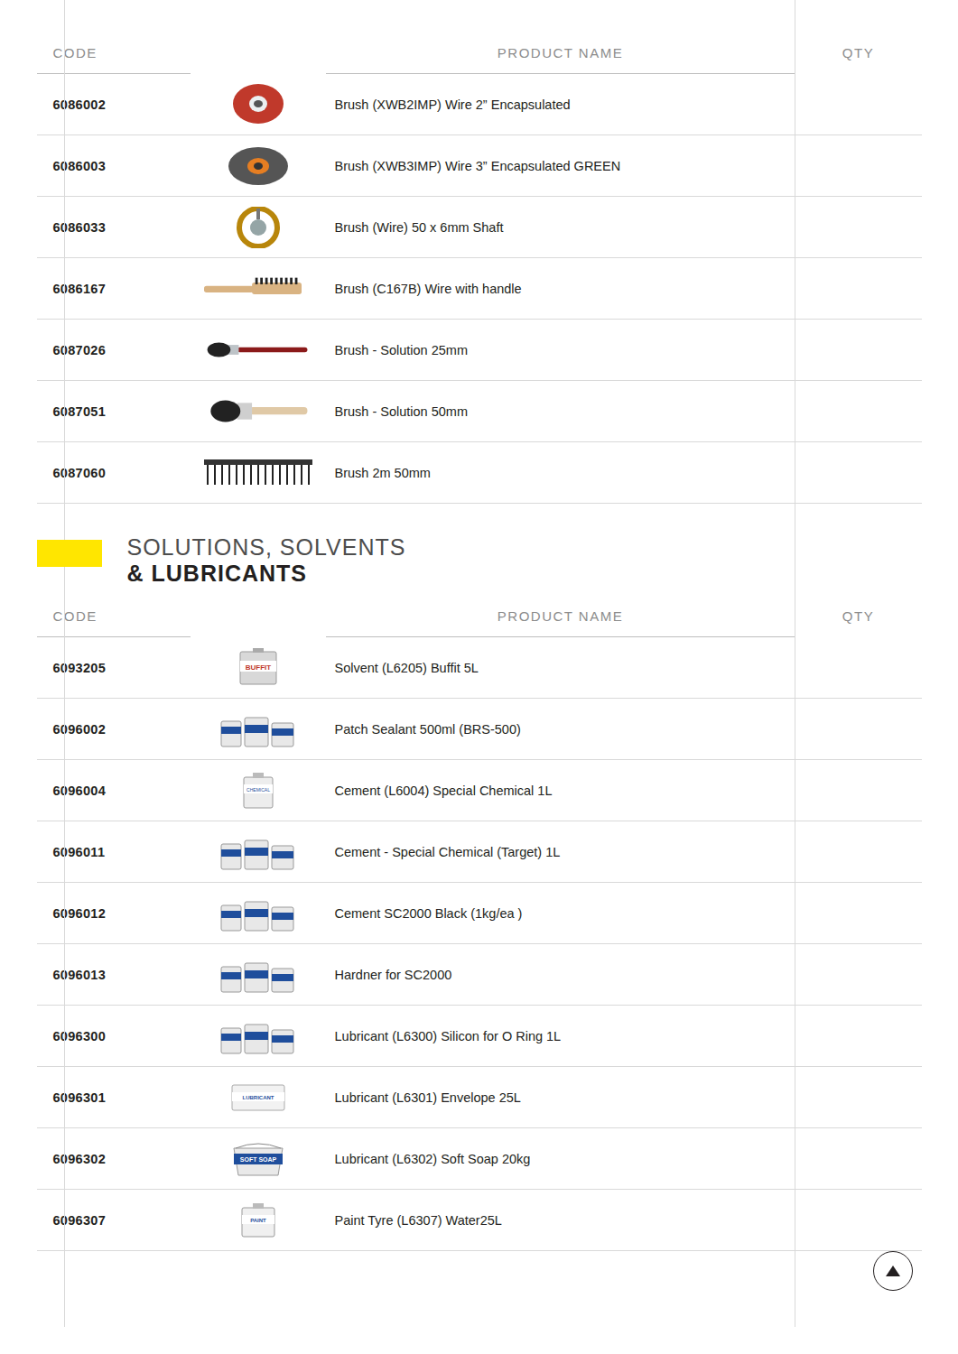| CODE | | PRODUCT NAME | QTY |
| --- | --- | --- | --- |
| 6086002 | | Brush (XWB2IMP) Wire 2” Encapsulated | |
| 6086003 | | Brush (XWB3IMP) Wire 3” Encapsulated GREEN | |
| 6086033 | | Brush (Wire) 50 x 6mm Shaft | |
| 6086167 | | Brush (C167B) Wire with handle | |
| 6087026 | | Brush - Solution 25mm | |
| 6087051 | | Brush - Solution 50mm | |
| 6087060 | | Brush 2m 50mm | |
SOLUTIONS, SOLVENTS
& LUBRICANTS
| CODE | | PRODUCT NAME | QTY |
| --- | --- | --- | --- |
| 6093205 | | Solvent (L6205) Buffit 5L | |
| 6096002 | | Patch Sealant 500ml (BRS-500) | |
| 6096004 | | Cement (L6004) Special Chemical 1L | |
| 6096011 | | Cement - Special Chemical (Target) 1L | |
| 6096012 | | Cement SC2000 Black (1kg/ea ) | |
| 6096013 | | Hardner for SC2000 | |
| 6096300 | | Lubricant (L6300) Silicon for O Ring 1L | |
| 6096301 | | Lubricant (L6301) Envelope 25L | |
| 6096302 | | Lubricant (L6302) Soft Soap 20kg | |
| 6096307 | | Paint Tyre (L6307) Water25L | |